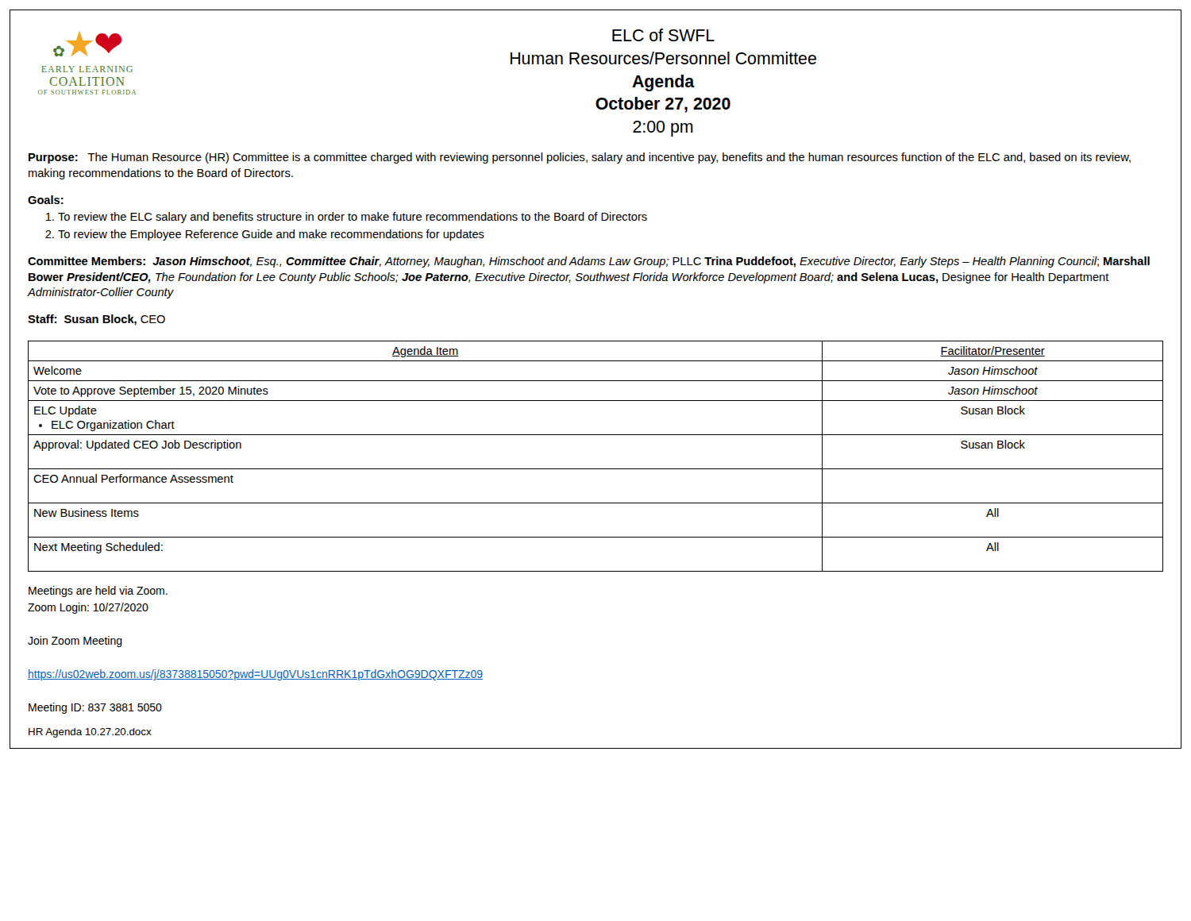✿★❤
EARLY LEARNING COALITION OF SOUTHWEST FLORIDA
ELC of SWFL
Human Resources/Personnel Committee
Agenda
October 27, 2020
2:00 pm
Purpose: The Human Resource (HR) Committee is a committee charged with reviewing personnel policies, salary and incentive pay, benefits and the human resources function of the ELC and, based on its review, making recommendations to the Board of Directors.
Goals:
To review the ELC salary and benefits structure in order to make future recommendations to the Board of Directors
To review the Employee Reference Guide and make recommendations for updates
Committee Members: Jason Himschoot, Esq., Committee Chair, Attorney, Maughan, Himschoot and Adams Law Group; PLLC Trina Puddefoot, Executive Director, Early Steps – Health Planning Council; Marshall Bower President/CEO, The Foundation for Lee County Public Schools; Joe Paterno, Executive Director, Southwest Florida Workforce Development Board; and Selena Lucas, Designee for Health Department Administrator-Collier County
Staff: Susan Block, CEO
| Agenda Item | Facilitator/Presenter |
| --- | --- |
| Welcome | Jason Himschoot |
| Vote to Approve September 15, 2020 Minutes | Jason Himschoot |
| ELC Update ELC Organization Chart | Susan Block |
| Approval: Updated CEO Job Description | Susan Block |
| CEO Annual Performance Assessment | |
| New Business Items | All |
| Next Meeting Scheduled: | All |
Meetings are held via Zoom.
Zoom Login: 10/27/2020
Join Zoom Meeting
https://us02web.zoom.us/j/83738815050?pwd=UUg0VUs1cnRRK1pTdGxhOG9DQXFTZz09
Meeting ID: 837 3881 5050
HR Agenda 10.27.20.docx